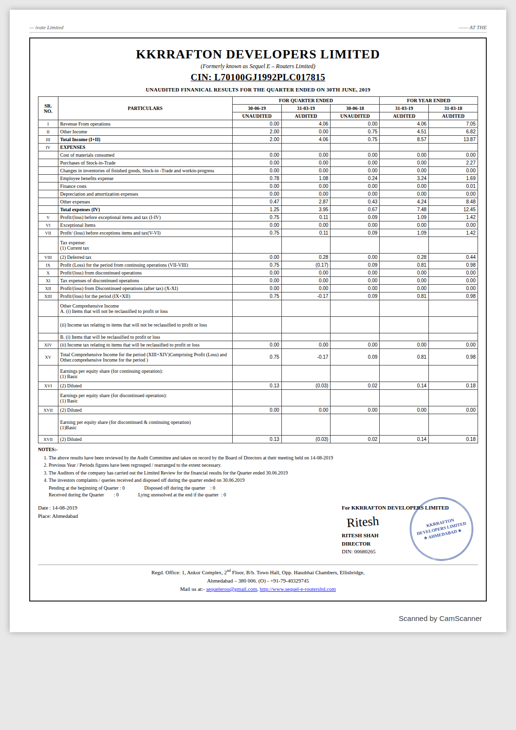— ivate Limited —— AT THE
KKRRAFTON DEVELOPERS LIMITED
(Formerly known as Sequel E – Routers Limited)
CIN: L70100GJ1992PLC017815
Unaudited Finanical Results for the Quarter Ended on 30th June, 2019
| SR. NO. | PARTICULARS | FOR QUARTER ENDED | FOR YEAR ENDED |
| --- | --- | --- | --- |
| 30-06-19 | 31-03-19 | 30-06-18 | 31-03-19 | 31-03-18 |
| UNAUDITED | AUDITED | UNAUDITED | AUDITED | AUDITED |
| I | Revenue From operations | 0.00 | 4.06 | 0.00 | 4.06 | 7.05 |
| II | Other Income | 2.00 | 0.00 | 0.75 | 4.51 | 6.82 |
| III | Total Income (I+II) | 2.00 | 4.06 | 0.75 | 8.57 | 13.87 |
| IV | EXPENSES | | | | | |
| | Cost of materials consumed | 0.00 | 0.00 | 0.00 | 0.00 | 0.00 |
| | Purchases of Stock-in-Trade | 0.00 | 0.00 | 0.00 | 0.00 | 2.27 |
| | Changes in inventories of finished goods, Stock-in -Trade and workin-progress | 0.00 | 0.00 | 0.00 | 0.00 | 0.00 |
| | Employee benefits expense | 0.78 | 1.08 | 0.24 | 3.24 | 1.69 |
| | Finance costs | 0.00 | 0.00 | 0.00 | 0.00 | 0.01 |
| | Depreciation and amortization expenses | 0.00 | 0.00 | 0.00 | 0.00 | 0.00 |
| | Other expenses | 0.47 | 2.87 | 0.43 | 4.24 | 8.48 |
| | Total expenses (IV) | 1.25 | 3.95 | 0.67 | 7.48 | 12.45 |
| V | Profit/(loss) before exceptional items and tax (I-IV) | 0.75 | 0.11 | 0.09 | 1.09 | 1.42 |
| VI | Exceptional Items | 0.00 | 0.00 | 0.00 | 0.00 | 0.00 |
| VII | Profit/ (loss) before exceptions items and tax(V-VI) | 0.75 | 0.11 | 0.09 | 1.09 | 1.42 |
| | Tax expense: (1) Current tax | | | | | |
| VIII | (2) Deferred tax | 0.00 | 0.28 | 0.00 | 0.28 | 0.44 |
| IX | Profit (Loss) for the period from continuing operations (VII-VIII) | 0.75 | (0.17) | 0.09 | 0.81 | 0.98 |
| X | Profit/(loss) from discontinued operations | 0.00 | 0.00 | 0.00 | 0.00 | 0.00 |
| XI | Tax expenses of discontinued operations | 0.00 | 0.00 | 0.00 | 0.00 | 0.00 |
| XII | Profit/(loss) from Discontinued operations (after tax) (X-XI) | 0.00 | 0.00 | 0.00 | 0.00 | 0.00 |
| XIII | Profit/(loss) for the period (IX+XII) | 0.75 | -0.17 | 0.09 | 0.81 | 0.98 |
| | Other Comprehensive Income A. (i) Items that will not be reclassified to profit or loss | | | | | |
| | (ii) Income tax relating to items that will not be reclassified to profit or loss | | | | | |
| | B. (i) Items that will be reclassified to profit or loss | | | | | |
| XIV | (ii) Income tax relating to items that will be reclassified to profit or loss | 0.00 | 0.00 | 0.00 | 0.00 | 0.00 |
| XV | Total Comprehensive Income for the period (XIII+XIV)Comprising Profit (Loss) and Other.comprehensive Income for the period ) | 0.75 | -0.17 | 0.09 | 0.81 | 0.98 |
| | Earnings per equity share (for continuing operation): (1) Basic | | | | | |
| XVI | (2) Diluted | 0.13 | (0.03) | 0.02 | 0.14 | 0.18 |
| | Earnings per equity share (for discontinued operation): (1) Basic | | | | | |
| XVII | (2) Diluted | 0.00 | 0.00 | 0.00 | 0.00 | 0.00 |
| | Earning per equity share (for discontinued & continuing operation) (1)Basic | | | | | |
| XVII | (2) Diluted | 0.13 | (0.03) | 0.02 | 0.14 | 0.18 |
NOTES:-
The above results have been reviewed by the Audit Committee and taken on record by the Board of Directors at their meeting held on 14-08-2019
Previous Year / Periods figures have been regrouped / rearranged to the extent necessary.
The Auditors of the company has carried out the Limited Review for the financial results for the Quarter ended 30.06.2019
The investors complaints / queries received and disposed off during the quarter ended on 30.06.2019
Pending at the beginning of Quarter : 0
Disposed off during the quarter : 0
Received during the Quarter : 0
Lying unresolved at the end if the quarter : 0
Date : 14-08-2019
Place: Ahmedabad
For KKRRAFTON DEVELOPERS LIMITED
Ritesh
RITESH SHAH
DIRECTOR
DIN: 00680265
KKRRAFTON DEVELOPERS LIMITED ★ AHMEDABAD ★
Regd. Office: 1, Ankur Complex, 2nd Floor, B/h. Town Hall, Opp. Hasubhai Chambers, Ellisbridge,
Ahmedabad – 380 006. (O) - +91-79-40329745
Mail us at:- sequelerou@gmail.com, http://www.sequel-e-routersltd.com
Scanned by CamScanner